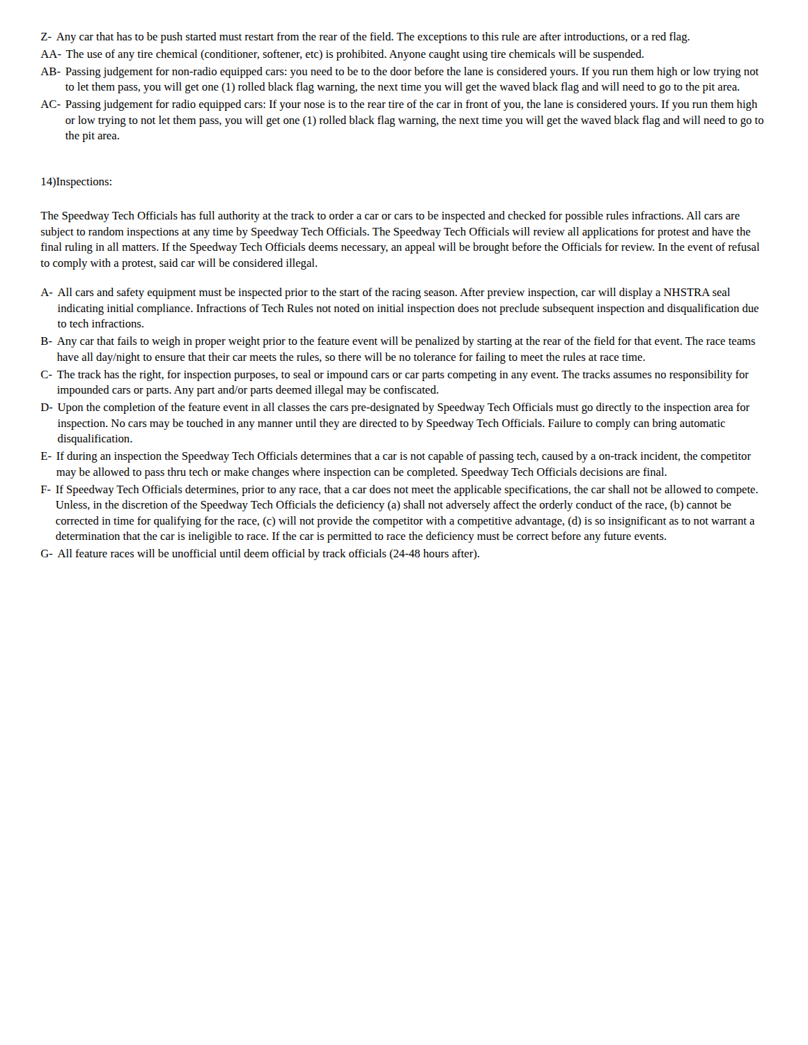Z- Any car that has to be push started must restart from the rear of the field. The exceptions to this rule are after introductions, or a red flag.
AA- The use of any tire chemical (conditioner, softener, etc) is prohibited. Anyone caught using tire chemicals will be suspended.
AB- Passing judgement for non-radio equipped cars: you need to be to the door before the lane is considered yours. If you run them high or low trying not to let them pass, you will get one (1) rolled black flag warning, the next time you will get the waved black flag and will need to go to the pit area.
AC- Passing judgement for radio equipped cars: If your nose is to the rear tire of the car in front of you, the lane is considered yours. If you run them high or low trying to not let them pass, you will get one (1) rolled black flag warning, the next time you will get the waved black flag and will need to go to the pit area.
14) Inspections:
The Speedway Tech Officials has full authority at the track to order a car or cars to be inspected and checked for possible rules infractions. All cars are subject to random inspections at any time by Speedway Tech Officials. The Speedway Tech Officials will review all applications for protest and have the final ruling in all matters. If the Speedway Tech Officials deems necessary, an appeal will be brought before the Officials for review. In the event of refusal to comply with a protest, said car will be considered illegal.
A- All cars and safety equipment must be inspected prior to the start of the racing season. After preview inspection, car will display a NHSTRA seal indicating initial compliance. Infractions of Tech Rules not noted on initial inspection does not preclude subsequent inspection and disqualification due to tech infractions.
B- Any car that fails to weigh in proper weight prior to the feature event will be penalized by starting at the rear of the field for that event. The race teams have all day/night to ensure that their car meets the rules, so there will be no tolerance for failing to meet the rules at race time.
C- The track has the right, for inspection purposes, to seal or impound cars or car parts competing in any event. The tracks assumes no responsibility for impounded cars or parts. Any part and/or parts deemed illegal may be confiscated.
D- Upon the completion of the feature event in all classes the cars pre-designated by Speedway Tech Officials must go directly to the inspection area for inspection. No cars may be touched in any manner until they are directed to by Speedway Tech Officials. Failure to comply can bring automatic disqualification.
E- If during an inspection the Speedway Tech Officials determines that a car is not capable of passing tech, caused by a on-track incident, the competitor may be allowed to pass thru tech or make changes where inspection can be completed. Speedway Tech Officials decisions are final.
F- If Speedway Tech Officials determines, prior to any race, that a car does not meet the applicable specifications, the car shall not be allowed to compete. Unless, in the discretion of the Speedway Tech Officials the deficiency (a) shall not adversely affect the orderly conduct of the race, (b) cannot be corrected in time for qualifying for the race, (c) will not provide the competitor with a competitive advantage, (d) is so insignificant as to not warrant a determination that the car is ineligible to race. If the car is permitted to race the deficiency must be correct before any future events.
G- All feature races will be unofficial until deem official by track officials (24-48 hours after).